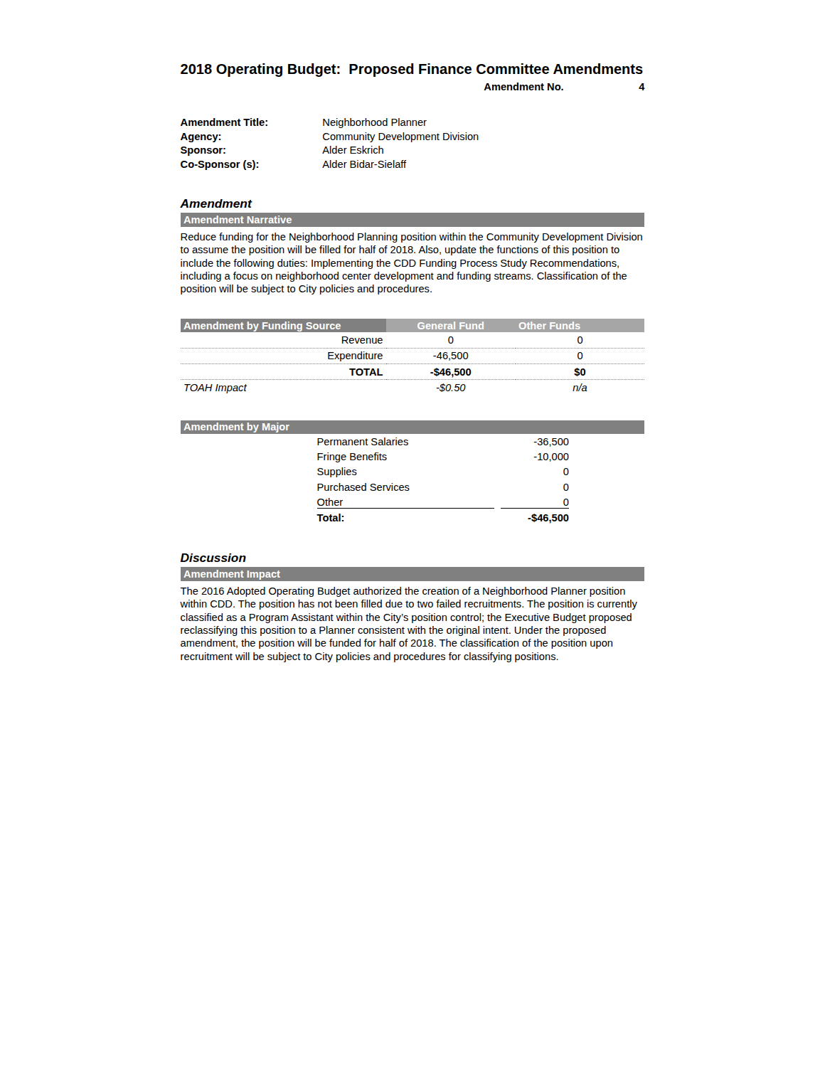2018 Operating Budget: Proposed Finance Committee Amendments
Amendment No. 4
| Amendment Title: | Neighborhood Planner |
| Agency: | Community Development Division |
| Sponsor: | Alder Eskrich |
| Co-Sponsor (s): | Alder Bidar-Sielaff |
Amendment
Amendment Narrative
Reduce funding for the Neighborhood Planning position within the Community Development Division to assume the position will be filled for half of 2018. Also, update the functions of this position to include the following duties: Implementing the CDD Funding Process Study Recommendations, including a focus on neighborhood center development and funding streams. Classification of the position will be subject to City policies and procedures.
| Amendment by Funding Source | General Fund | Other Funds |
| --- | --- | --- |
| Revenue | 0 | 0 |
| Expenditure | -46,500 | 0 |
| TOTAL | -$46,500 | $0 |
| TOAH Impact | -$0.50 | n/a |
Amendment by Major
| Permanent Salaries | -36,500 |
| Fringe Benefits | -10,000 |
| Supplies | 0 |
| Purchased Services | 0 |
| Other | 0 |
| Total: | -$46,500 |
Discussion
Amendment Impact
The 2016 Adopted Operating Budget authorized the creation of a Neighborhood Planner position within CDD. The position has not been filled due to two failed recruitments. The position is currently classified as a Program Assistant within the City’s position control; the Executive Budget proposed reclassifying this position to a Planner consistent with the original intent. Under the proposed amendment, the position will be funded for half of 2018. The classification of the position upon recruitment will be subject to City policies and procedures for classifying positions.